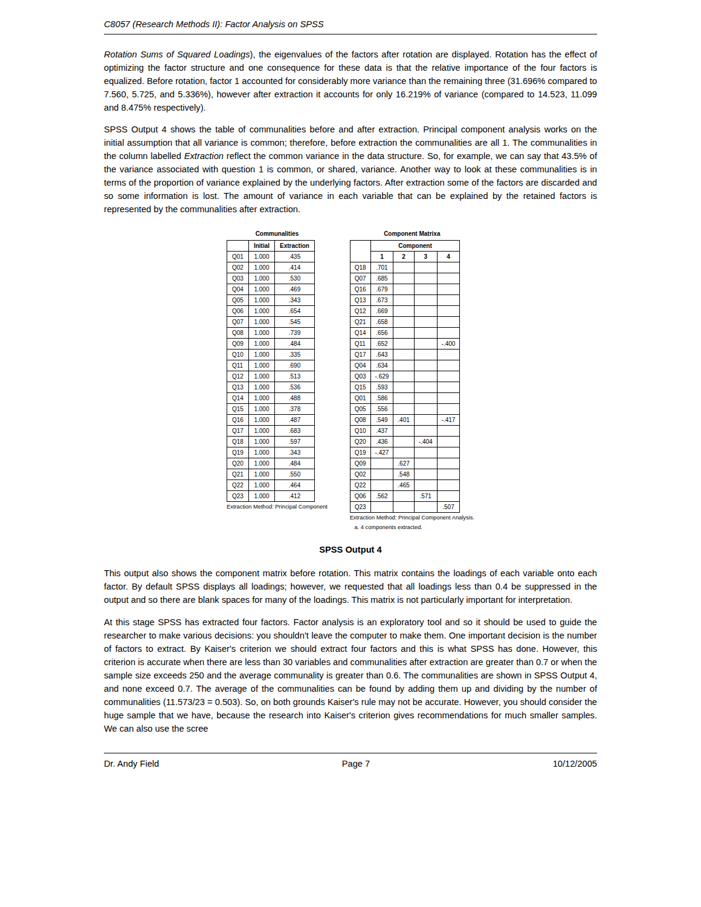C8057 (Research Methods II): Factor Analysis on SPSS
Rotation Sums of Squared Loadings), the eigenvalues of the factors after rotation are displayed. Rotation has the effect of optimizing the factor structure and one consequence for these data is that the relative importance of the four factors is equalized. Before rotation, factor 1 accounted for considerably more variance than the remaining three (31.696% compared to 7.560, 5.725, and 5.336%), however after extraction it accounts for only 16.219% of variance (compared to 14.523, 11.099 and 8.475% respectively).
SPSS Output 4 shows the table of communalities before and after extraction. Principal component analysis works on the initial assumption that all variance is common; therefore, before extraction the communalities are all 1. The communalities in the column labelled Extraction reflect the common variance in the data structure. So, for example, we can say that 43.5% of the variance associated with question 1 is common, or shared, variance. Another way to look at these communalities is in terms of the proportion of variance explained by the underlying factors. After extraction some of the factors are discarded and so some information is lost. The amount of variance in each variable that can be explained by the retained factors is represented by the communalities after extraction.
Communalities
| | Initial | Extraction |
| --- | --- | --- |
| Q01 | 1.000 | .435 |
| Q02 | 1.000 | .414 |
| Q03 | 1.000 | .530 |
| Q04 | 1.000 | .469 |
| Q05 | 1.000 | .343 |
| Q06 | 1.000 | .654 |
| Q07 | 1.000 | .545 |
| Q08 | 1.000 | .739 |
| Q09 | 1.000 | .484 |
| Q10 | 1.000 | .335 |
| Q11 | 1.000 | .690 |
| Q12 | 1.000 | .513 |
| Q13 | 1.000 | .536 |
| Q14 | 1.000 | .488 |
| Q15 | 1.000 | .378 |
| Q16 | 1.000 | .487 |
| Q17 | 1.000 | .683 |
| Q18 | 1.000 | .597 |
| Q19 | 1.000 | .343 |
| Q20 | 1.000 | .484 |
| Q21 | 1.000 | .550 |
| Q22 | 1.000 | .464 |
| Q23 | 1.000 | .412 |
Extraction Method: Principal Component
Component Matrixa
| | Component |
| --- | --- |
| 1 | 2 | 3 | 4 |
| Q18 | .701 | | | |
| Q07 | .685 | | | |
| Q16 | .679 | | | |
| Q13 | .673 | | | |
| Q12 | .669 | | | |
| Q21 | .658 | | | |
| Q14 | .656 | | | |
| Q11 | .652 | | | -.400 |
| Q17 | .643 | | | |
| Q04 | .634 | | | |
| Q03 | -.629 | | | |
| Q15 | .593 | | | |
| Q01 | .586 | | | |
| Q05 | .556 | | | |
| Q08 | .549 | .401 | | -.417 |
| Q10 | .437 | | | |
| Q20 | .436 | | -.404 | |
| Q19 | -.427 | | | |
| Q09 | | .627 | | |
| Q02 | | .548 | | |
| Q22 | | .465 | | |
| Q06 | .562 | | .571 | |
| Q23 | | | | .507 |
Extraction Method: Principal Component Analysis.
a. 4 components extracted.
SPSS Output 4
This output also shows the component matrix before rotation. This matrix contains the loadings of each variable onto each factor. By default SPSS displays all loadings; however, we requested that all loadings less than 0.4 be suppressed in the output and so there are blank spaces for many of the loadings. This matrix is not particularly important for interpretation.
At this stage SPSS has extracted four factors. Factor analysis is an exploratory tool and so it should be used to guide the researcher to make various decisions: you shouldn't leave the computer to make them. One important decision is the number of factors to extract. By Kaiser's criterion we should extract four factors and this is what SPSS has done. However, this criterion is accurate when there are less than 30 variables and communalities after extraction are greater than 0.7 or when the sample size exceeds 250 and the average communality is greater than 0.6. The communalities are shown in SPSS Output 4, and none exceed 0.7. The average of the communalities can be found by adding them up and dividing by the number of communalities (11.573/23 = 0.503). So, on both grounds Kaiser's rule may not be accurate. However, you should consider the huge sample that we have, because the research into Kaiser's criterion gives recommendations for much smaller samples. We can also use the scree
Dr. Andy Field Page 7 10/12/2005